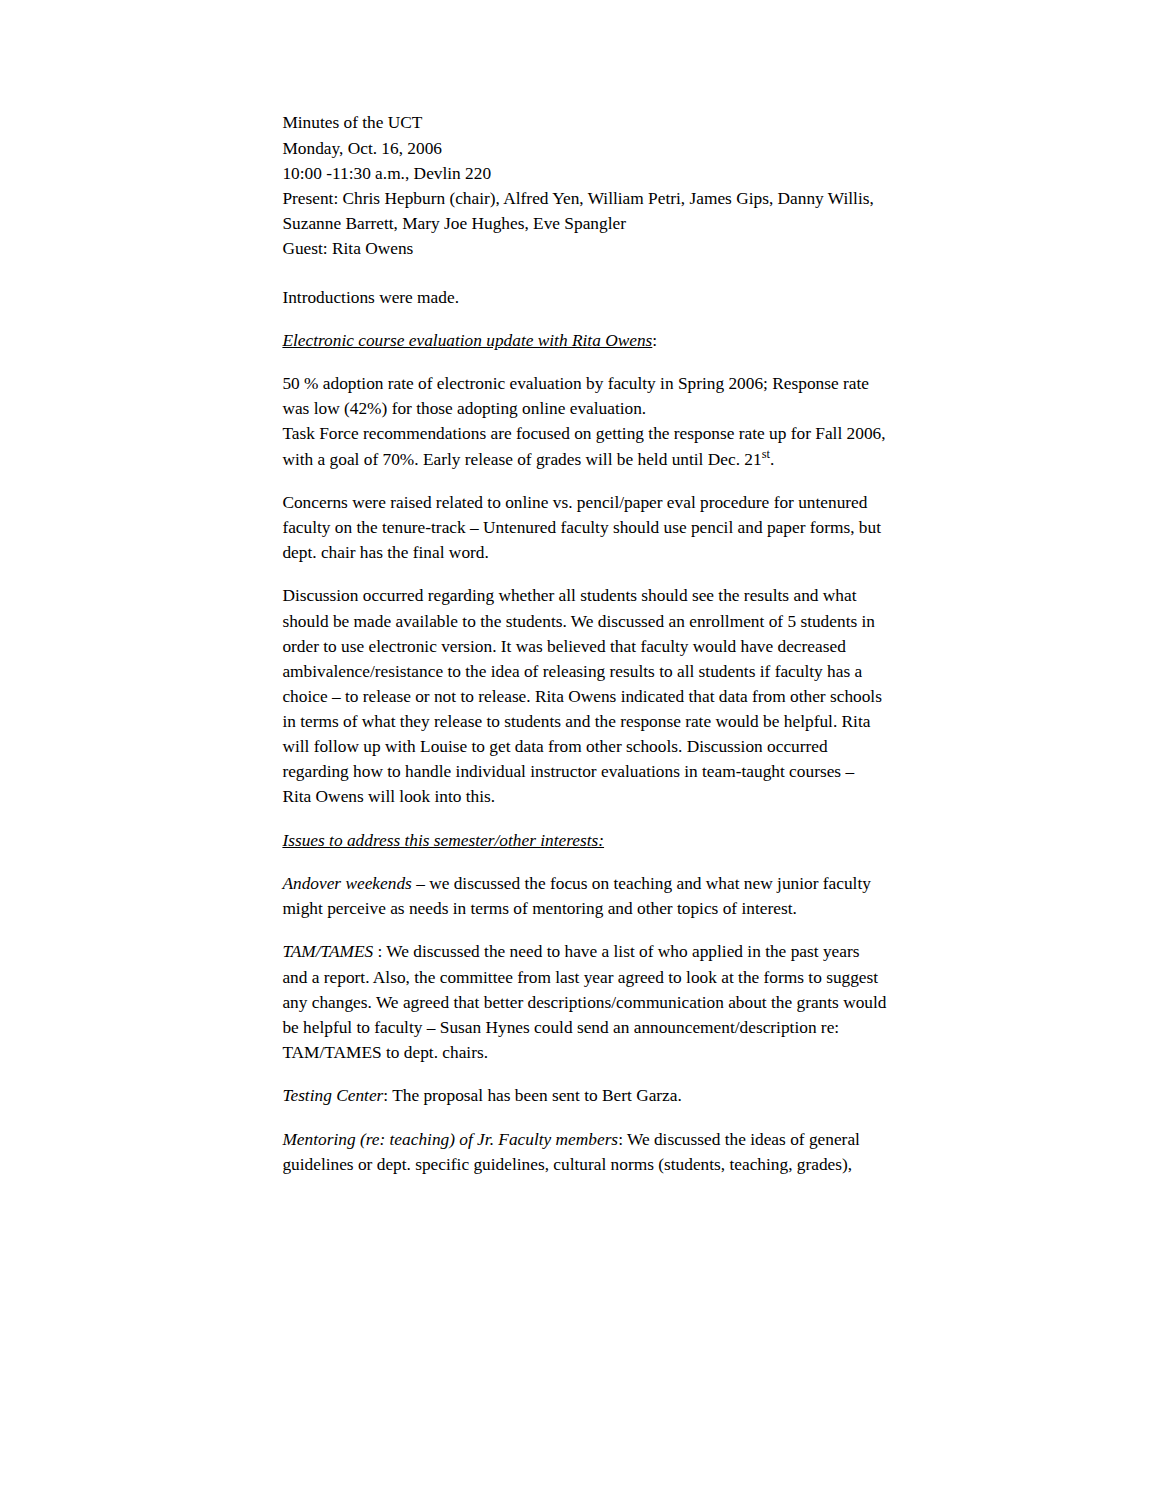Minutes of the UCT
Monday, Oct. 16, 2006
10:00 -11:30 a.m., Devlin 220
Present: Chris Hepburn (chair), Alfred Yen, William Petri, James Gips, Danny Willis, Suzanne Barrett, Mary Joe Hughes, Eve Spangler
Guest: Rita Owens
Introductions were made.
Electronic course evaluation update with Rita Owens:
50 % adoption rate of electronic evaluation by faculty in Spring 2006; Response rate was low (42%) for those adopting online evaluation.
Task Force recommendations are focused on getting the response rate up for Fall 2006, with a goal of 70%. Early release of grades will be held until Dec. 21st.
Concerns were raised related to online vs. pencil/paper eval procedure for untenured faculty on the tenure-track – Untenured faculty should use pencil and paper forms, but dept. chair has the final word.
Discussion occurred regarding whether all students should see the results and what should be made available to the students. We discussed an enrollment of 5 students in order to use electronic version. It was believed that faculty would have decreased ambivalence/resistance to the idea of releasing results to all students if faculty has a choice – to release or not to release. Rita Owens indicated that data from other schools in terms of what they release to students and the response rate would be helpful. Rita will follow up with Louise to get data from other schools. Discussion occurred regarding how to handle individual instructor evaluations in team-taught courses – Rita Owens will look into this.
Issues to address this semester/other interests:
Andover weekends – we discussed the focus on teaching and what new junior faculty might perceive as needs in terms of mentoring and other topics of interest.
TAM/TAMES : We discussed the need to have a list of who applied in the past years and a report. Also, the committee from last year agreed to look at the forms to suggest any changes. We agreed that better descriptions/communication about the grants would be helpful to faculty – Susan Hynes could send an announcement/description re: TAM/TAMES to dept. chairs.
Testing Center: The proposal has been sent to Bert Garza.
Mentoring (re: teaching) of Jr. Faculty members: We discussed the ideas of general guidelines or dept. specific guidelines, cultural norms (students, teaching, grades),